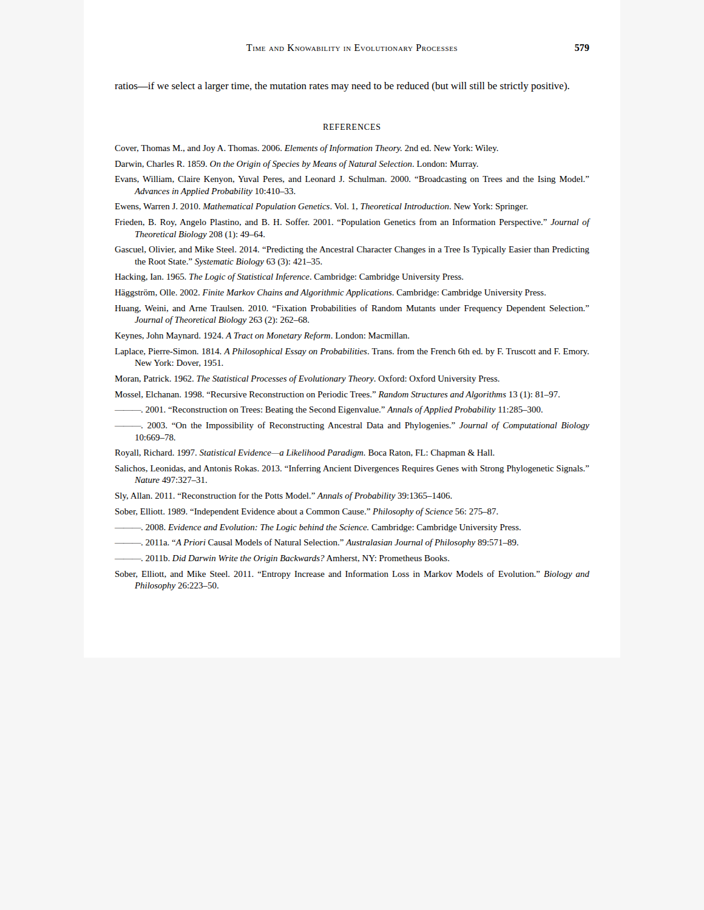Time and Knowability in Evolutionary Processes 579
ratios—if we select a larger time, the mutation rates may need to be reduced (but will still be strictly positive).
References
Cover, Thomas M., and Joy A. Thomas. 2006. Elements of Information Theory. 2nd ed. New York: Wiley.
Darwin, Charles R. 1859. On the Origin of Species by Means of Natural Selection. London: Murray.
Evans, William, Claire Kenyon, Yuval Peres, and Leonard J. Schulman. 2000. “Broadcasting on Trees and the Ising Model.” Advances in Applied Probability 10:410–33.
Ewens, Warren J. 2010. Mathematical Population Genetics. Vol. 1, Theoretical Introduction. New York: Springer.
Frieden, B. Roy, Angelo Plastino, and B. H. Soffer. 2001. “Population Genetics from an Information Perspective.” Journal of Theoretical Biology 208 (1): 49–64.
Gascuel, Olivier, and Mike Steel. 2014. “Predicting the Ancestral Character Changes in a Tree Is Typically Easier than Predicting the Root State.” Systematic Biology 63 (3): 421–35.
Hacking, Ian. 1965. The Logic of Statistical Inference. Cambridge: Cambridge University Press.
Häggström, Olle. 2002. Finite Markov Chains and Algorithmic Applications. Cambridge: Cambridge University Press.
Huang, Weini, and Arne Traulsen. 2010. “Fixation Probabilities of Random Mutants under Frequency Dependent Selection.” Journal of Theoretical Biology 263 (2): 262–68.
Keynes, John Maynard. 1924. A Tract on Monetary Reform. London: Macmillan.
Laplace, Pierre-Simon. 1814. A Philosophical Essay on Probabilities. Trans. from the French 6th ed. by F. Truscott and F. Emory. New York: Dover, 1951.
Moran, Patrick. 1962. The Statistical Processes of Evolutionary Theory. Oxford: Oxford University Press.
Mossel, Elchanan. 1998. “Recursive Reconstruction on Periodic Trees.” Random Structures and Algorithms 13 (1): 81–97.
———. 2001. “Reconstruction on Trees: Beating the Second Eigenvalue.” Annals of Applied Probability 11:285–300.
———. 2003. “On the Impossibility of Reconstructing Ancestral Data and Phylogenies.” Journal of Computational Biology 10:669–78.
Royall, Richard. 1997. Statistical Evidence—a Likelihood Paradigm. Boca Raton, FL: Chapman & Hall.
Salichos, Leonidas, and Antonis Rokas. 2013. “Inferring Ancient Divergences Requires Genes with Strong Phylogenetic Signals.” Nature 497:327–31.
Sly, Allan. 2011. “Reconstruction for the Potts Model.” Annals of Probability 39:1365–1406.
Sober, Elliott. 1989. “Independent Evidence about a Common Cause.” Philosophy of Science 56: 275–87.
———. 2008. Evidence and Evolution: The Logic behind the Science. Cambridge: Cambridge University Press.
———. 2011a. “A Priori Causal Models of Natural Selection.” Australasian Journal of Philosophy 89:571–89.
———. 2011b. Did Darwin Write the Origin Backwards? Amherst, NY: Prometheus Books.
Sober, Elliott, and Mike Steel. 2011. “Entropy Increase and Information Loss in Markov Models of Evolution.” Biology and Philosophy 26:223–50.